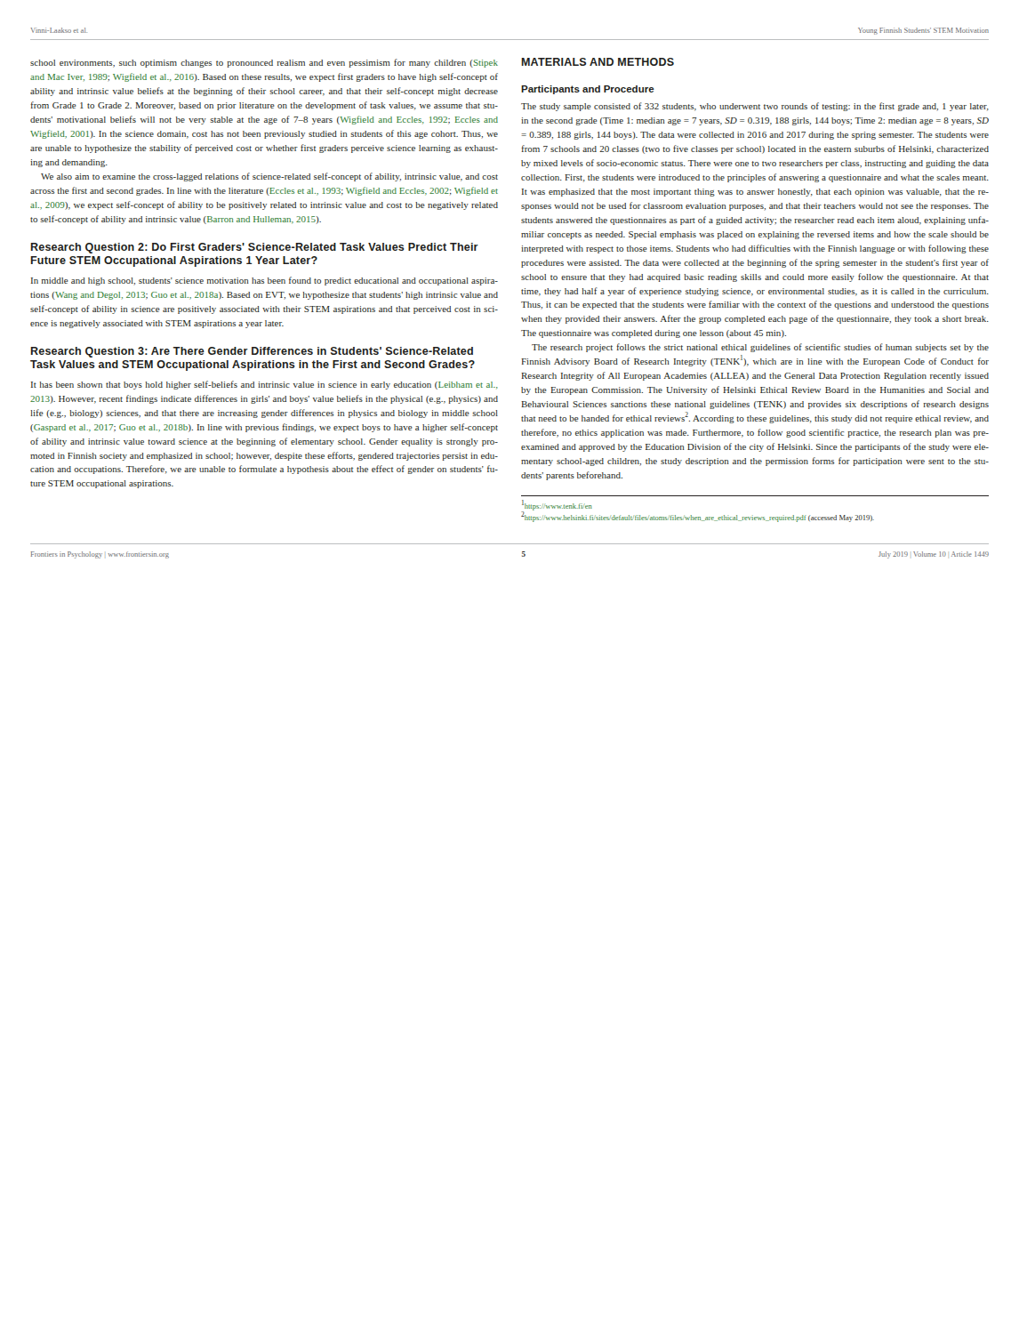Vinni-Laakso et al.
Young Finnish Students' STEM Motivation
school environments, such optimism changes to pronounced realism and even pessimism for many children (Stipek and Mac Iver, 1989; Wigfield et al., 2016). Based on these results, we expect first graders to have high self-concept of ability and intrinsic value beliefs at the beginning of their school career, and that their self-concept might decrease from Grade 1 to Grade 2. Moreover, based on prior literature on the development of task values, we assume that students' motivational beliefs will not be very stable at the age of 7–8 years (Wigfield and Eccles, 1992; Eccles and Wigfield, 2001). In the science domain, cost has not been previously studied in students of this age cohort. Thus, we are unable to hypothesize the stability of perceived cost or whether first graders perceive science learning as exhausting and demanding.
We also aim to examine the cross-lagged relations of science-related self-concept of ability, intrinsic value, and cost across the first and second grades. In line with the literature (Eccles et al., 1993; Wigfield and Eccles, 2002; Wigfield et al., 2009), we expect self-concept of ability to be positively related to intrinsic value and cost to be negatively related to self-concept of ability and intrinsic value (Barron and Hulleman, 2015).
Research Question 2: Do First Graders' Science-Related Task Values Predict Their Future STEM Occupational Aspirations 1 Year Later?
In middle and high school, students' science motivation has been found to predict educational and occupational aspirations (Wang and Degol, 2013; Guo et al., 2018a). Based on EVT, we hypothesize that students' high intrinsic value and self-concept of ability in science are positively associated with their STEM aspirations and that perceived cost in science is negatively associated with STEM aspirations a year later.
Research Question 3: Are There Gender Differences in Students' Science-Related Task Values and STEM Occupational Aspirations in the First and Second Grades?
It has been shown that boys hold higher self-beliefs and intrinsic value in science in early education (Leibham et al., 2013). However, recent findings indicate differences in girls' and boys' value beliefs in the physical (e.g., physics) and life (e.g., biology) sciences, and that there are increasing gender differences in physics and biology in middle school (Gaspard et al., 2017; Guo et al., 2018b). In line with previous findings, we expect boys to have a higher self-concept of ability and intrinsic value toward science at the beginning of elementary school. Gender equality is strongly promoted in Finnish society and emphasized in school; however, despite these efforts, gendered trajectories persist in education and occupations. Therefore, we are unable to formulate a hypothesis about the effect of gender on students' future STEM occupational aspirations.
MATERIALS AND METHODS
Participants and Procedure
The study sample consisted of 332 students, who underwent two rounds of testing: in the first grade and, 1 year later, in the second grade (Time 1: median age = 7 years, SD = 0.319, 188 girls, 144 boys; Time 2: median age = 8 years, SD = 0.389, 188 girls, 144 boys). The data were collected in 2016 and 2017 during the spring semester. The students were from 7 schools and 20 classes (two to five classes per school) located in the eastern suburbs of Helsinki, characterized by mixed levels of socio-economic status. There were one to two researchers per class, instructing and guiding the data collection. First, the students were introduced to the principles of answering a questionnaire and what the scales meant. It was emphasized that the most important thing was to answer honestly, that each opinion was valuable, that the responses would not be used for classroom evaluation purposes, and that their teachers would not see the responses. The students answered the questionnaires as part of a guided activity; the researcher read each item aloud, explaining unfamiliar concepts as needed. Special emphasis was placed on explaining the reversed items and how the scale should be interpreted with respect to those items. Students who had difficulties with the Finnish language or with following these procedures were assisted. The data were collected at the beginning of the spring semester in the student's first year of school to ensure that they had acquired basic reading skills and could more easily follow the questionnaire. At that time, they had half a year of experience studying science, or environmental studies, as it is called in the curriculum. Thus, it can be expected that the students were familiar with the context of the questions and understood the questions when they provided their answers. After the group completed each page of the questionnaire, they took a short break. The questionnaire was completed during one lesson (about 45 min).
The research project follows the strict national ethical guidelines of scientific studies of human subjects set by the Finnish Advisory Board of Research Integrity (TENK1), which are in line with the European Code of Conduct for Research Integrity of All European Academies (ALLEA) and the General Data Protection Regulation recently issued by the European Commission. The University of Helsinki Ethical Review Board in the Humanities and Social and Behavioural Sciences sanctions these national guidelines (TENK) and provides six descriptions of research designs that need to be handed for ethical reviews2. According to these guidelines, this study did not require ethical review, and therefore, no ethics application was made. Furthermore, to follow good scientific practice, the research plan was pre-examined and approved by the Education Division of the city of Helsinki. Since the participants of the study were elementary school-aged children, the study description and the permission forms for participation were sent to the students' parents beforehand.
1https://www.tenk.fi/en
2https://www.helsinki.fi/sites/default/files/atoms/files/when_are_ethical_reviews_required.pdf (accessed May 2019).
Frontiers in Psychology | www.frontiersin.org
5
July 2019 | Volume 10 | Article 1449